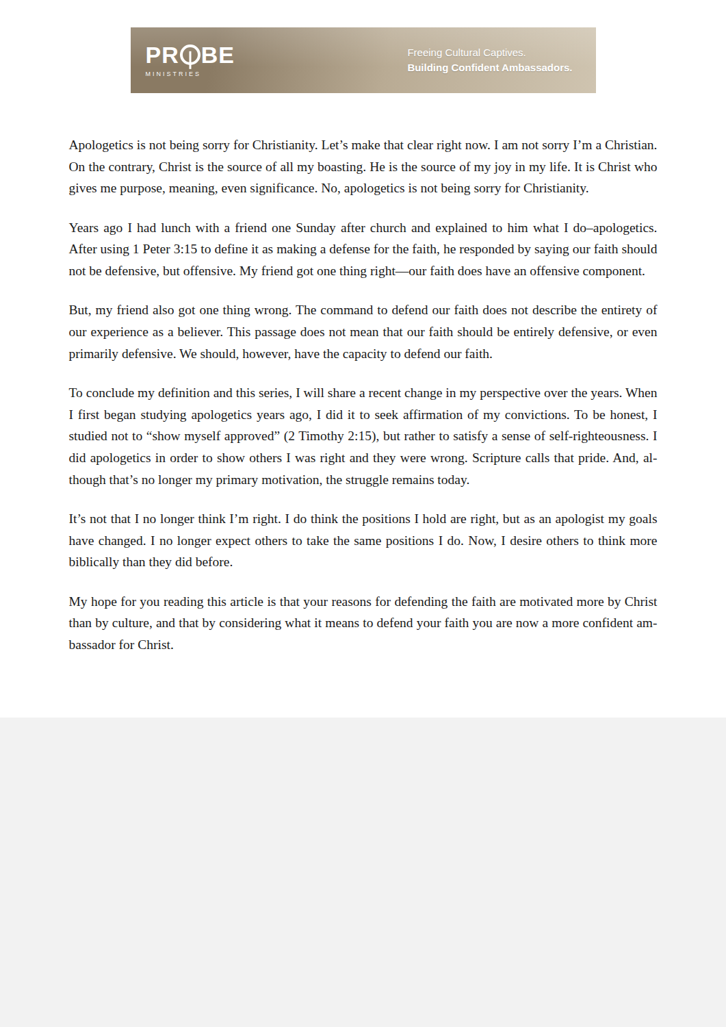PR BE
Ministries
Freeing Cultural Captives.
Building Confident Ambassadors.
Apologetics is not being sorry for Christianity. Let’s make that clear right now. I am not sorry I’m a Christian. On the contrary, Christ is the source of all my boasting. He is the source of my joy in my life. It is Christ who gives me purpose, meaning, even significance. No, apologetics is not being sorry for Christianity.
Years ago I had lunch with a friend one Sunday after church and explained to him what I do–apologetics. After using 1 Peter 3:15 to define it as making a defense for the faith, he responded by saying our faith should not be defensive, but offensive. My friend got one thing right—our faith does have an offensive component.
But, my friend also got one thing wrong. The command to defend our faith does not describe the entirety of our experience as a believer. This passage does not mean that our faith should be entirely defensive, or even primarily defensive. We should, however, have the capacity to defend our faith.
To conclude my definition and this series, I will share a recent change in my perspective over the years. When I first began studying apologetics years ago, I did it to seek affirmation of my convictions. To be honest, I studied not to “show myself approved” (2 Timothy 2:15), but rather to satisfy a sense of self-righteousness. I did apologetics in order to show others I was right and they were wrong. Scripture calls that pride. And, although that’s no longer my primary motivation, the struggle remains today.
It’s not that I no longer think I’m right. I do think the positions I hold are right, but as an apologist my goals have changed. I no longer expect others to take the same positions I do. Now, I desire others to think more biblically than they did before.
My hope for you reading this article is that your reasons for defending the faith are motivated more by Christ than by culture, and that by considering what it means to defend your faith you are now a more confident ambassador for Christ.